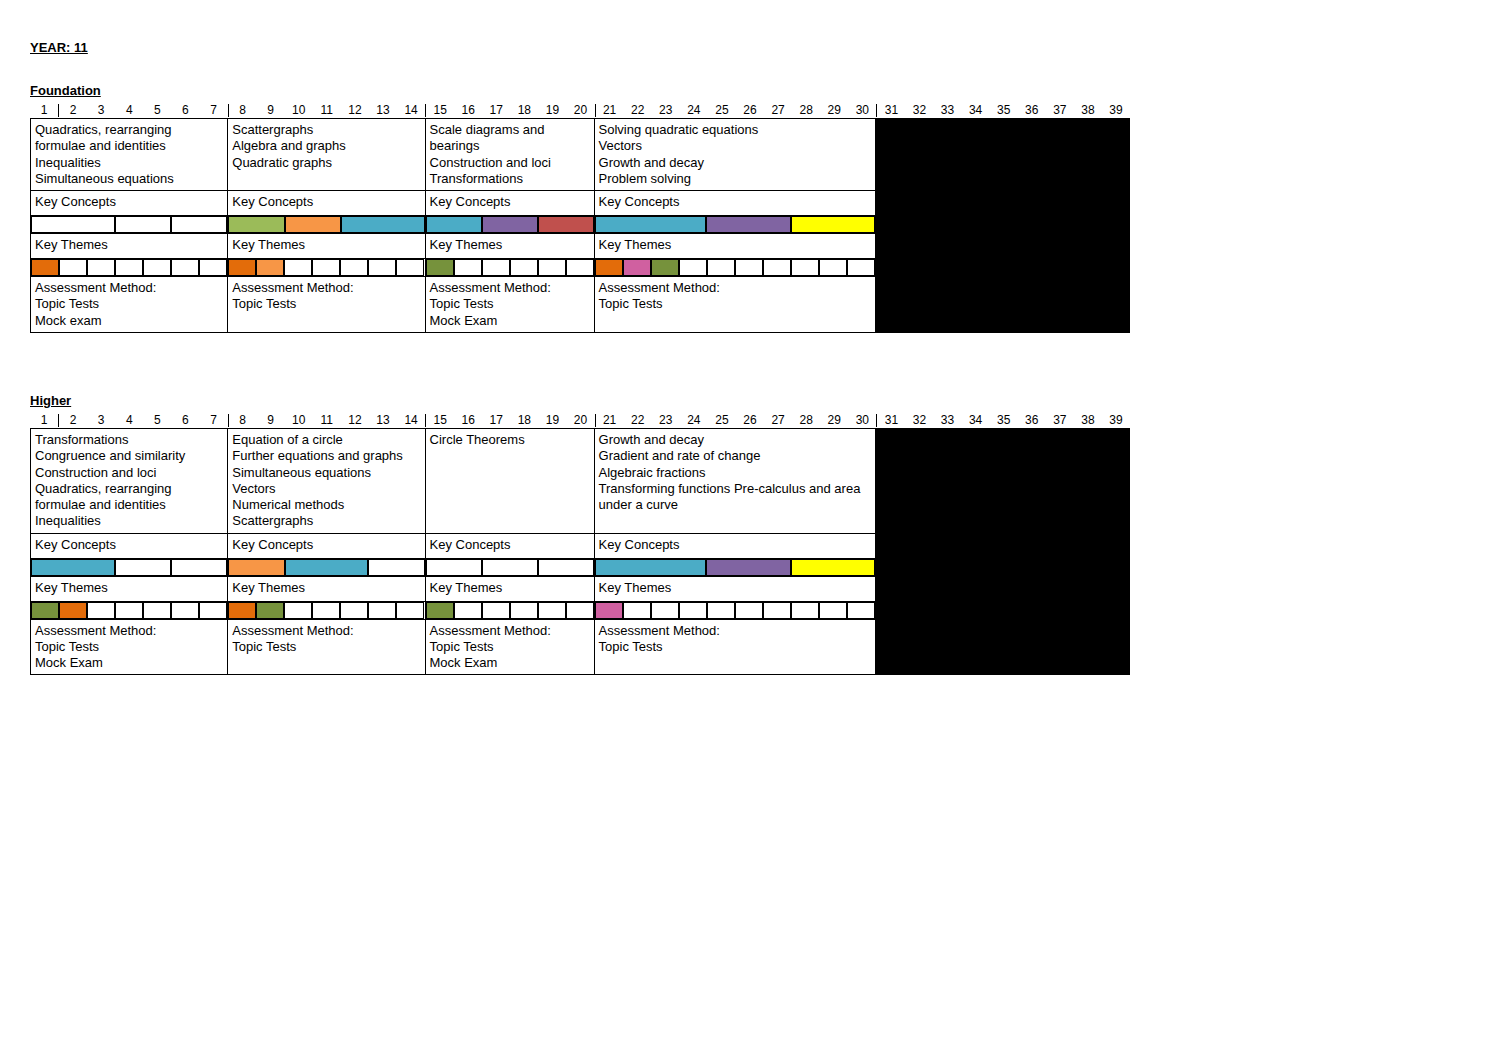YEAR: 11
Foundation
1234567 891011121314 151617181920 21222324252627282930 313233343536373839
| Quadratics, rearranging formulae and identities Inequalities Simultaneous equations | Scattergraphs Algebra and graphs Quadratic graphs | Scale diagrams and bearings Construction and loci Transformations | Solving quadratic equations Vectors Growth and decay Problem solving | |
| Key Concepts | Key Concepts | Key Concepts | Key Concepts |
| Key Themes | Key Themes | Key Themes | Key Themes |
| Assessment Method: Topic Tests Mock exam | Assessment Method: Topic Tests | Assessment Method: Topic Tests Mock Exam | Assessment Method: Topic Tests |
Higher
1234567 891011121314 151617181920 21222324252627282930 313233343536373839
| Transformations Congruence and similarity Construction and loci Quadratics, rearranging formulae and identities Inequalities | Equation of a circle Further equations and graphs Simultaneous equations Vectors Numerical methods Scattergraphs | Circle Theorems | Growth and decay Gradient and rate of change Algebraic fractions Transforming functions Pre-calculus and area under a curve | |
| Key Concepts | Key Concepts | Key Concepts | Key Concepts |
| Key Themes | Key Themes | Key Themes | Key Themes |
| Assessment Method: Topic Tests Mock Exam | Assessment Method: Topic Tests | Assessment Method: Topic Tests Mock Exam | Assessment Method: Topic Tests |